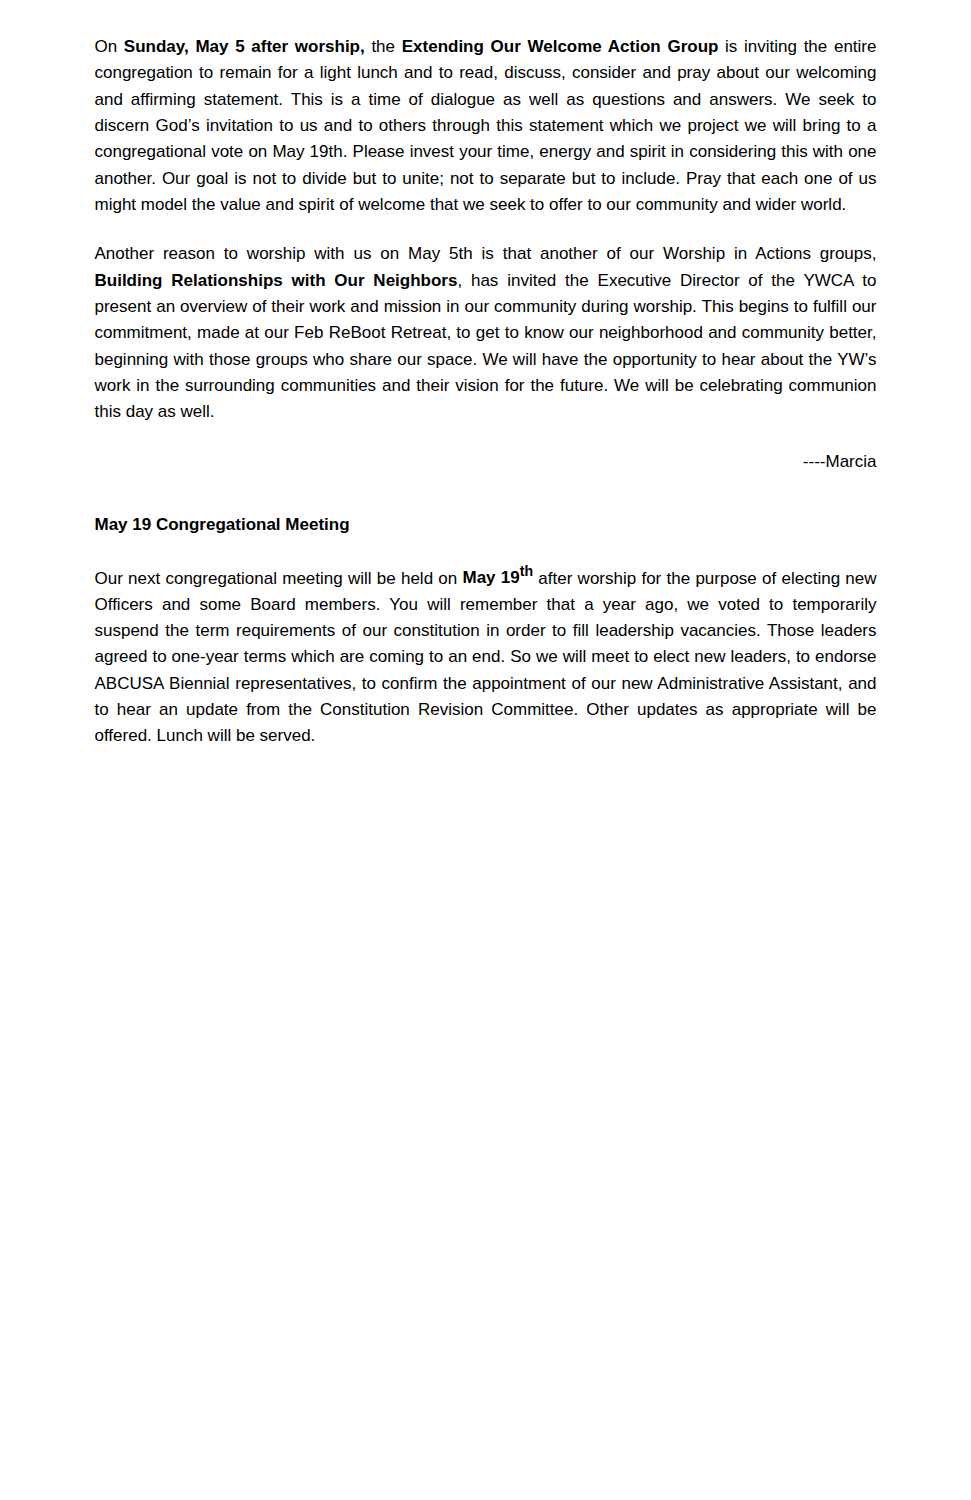On Sunday, May 5 after worship, the Extending Our Welcome Action Group is inviting the entire congregation to remain for a light lunch and to read, discuss, consider and pray about our welcoming and affirming statement. This is a time of dialogue as well as questions and answers. We seek to discern God’s invitation to us and to others through this statement which we project we will bring to a congregational vote on May 19th. Please invest your time, energy and spirit in considering this with one another. Our goal is not to divide but to unite; not to separate but to include. Pray that each one of us might model the value and spirit of welcome that we seek to offer to our community and wider world.
Another reason to worship with us on May 5th is that another of our Worship in Actions groups, Building Relationships with Our Neighbors, has invited the Executive Director of the YWCA to present an overview of their work and mission in our community during worship. This begins to fulfill our commitment, made at our Feb ReBoot Retreat, to get to know our neighborhood and community better, beginning with those groups who share our space. We will have the opportunity to hear about the YW’s work in the surrounding communities and their vision for the future. We will be celebrating communion this day as well.
----Marcia
May 19 Congregational Meeting
Our next congregational meeting will be held on May 19th after worship for the purpose of electing new Officers and some Board members. You will remember that a year ago, we voted to temporarily suspend the term requirements of our constitution in order to fill leadership vacancies. Those leaders agreed to one-year terms which are coming to an end. So we will meet to elect new leaders, to endorse ABCUSA Biennial representatives, to confirm the appointment of our new Administrative Assistant, and to hear an update from the Constitution Revision Committee. Other updates as appropriate will be offered. Lunch will be served.